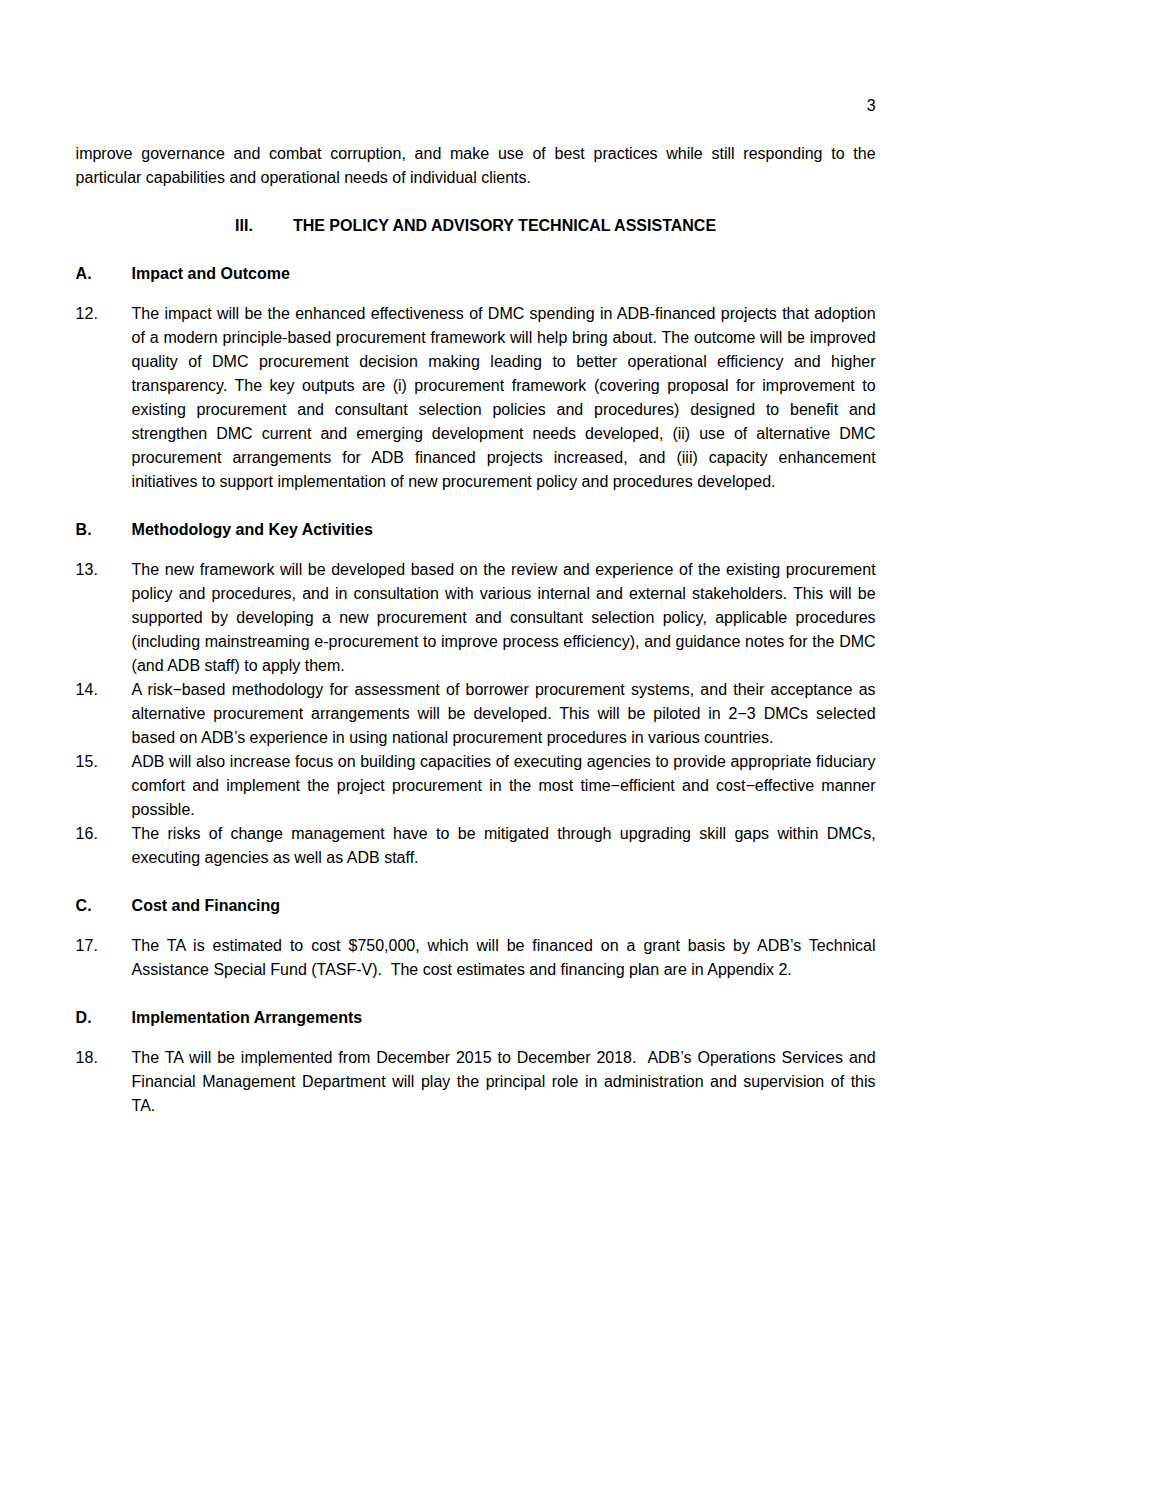3
improve governance and combat corruption, and make use of best practices while still responding to the particular capabilities and operational needs of individual clients.
III. THE POLICY AND ADVISORY TECHNICAL ASSISTANCE
A. Impact and Outcome
12.
The impact will be the enhanced effectiveness of DMC spending in ADB-financed projects that adoption of a modern principle-based procurement framework will help bring about. The outcome will be improved quality of DMC procurement decision making leading to better operational efficiency and higher transparency. The key outputs are (i) procurement framework (covering proposal for improvement to existing procurement and consultant selection policies and procedures) designed to benefit and strengthen DMC current and emerging development needs developed, (ii) use of alternative DMC procurement arrangements for ADB financed projects increased, and (iii) capacity enhancement initiatives to support implementation of new procurement policy and procedures developed.
B. Methodology and Key Activities
13.
The new framework will be developed based on the review and experience of the existing procurement policy and procedures, and in consultation with various internal and external stakeholders. This will be supported by developing a new procurement and consultant selection policy, applicable procedures (including mainstreaming e-procurement to improve process efficiency), and guidance notes for the DMC (and ADB staff) to apply them.
14.
A risk−based methodology for assessment of borrower procurement systems, and their acceptance as alternative procurement arrangements will be developed. This will be piloted in 2−3 DMCs selected based on ADB’s experience in using national procurement procedures in various countries.
15.
ADB will also increase focus on building capacities of executing agencies to provide appropriate fiduciary comfort and implement the project procurement in the most time−efficient and cost−effective manner possible.
16.
The risks of change management have to be mitigated through upgrading skill gaps within DMCs, executing agencies as well as ADB staff.
C. Cost and Financing
17.
The TA is estimated to cost $750,000, which will be financed on a grant basis by ADB’s Technical Assistance Special Fund (TASF-V). The cost estimates and financing plan are in Appendix 2.
D. Implementation Arrangements
18.
The TA will be implemented from December 2015 to December 2018. ADB’s Operations Services and Financial Management Department will play the principal role in administration and supervision of this TA.